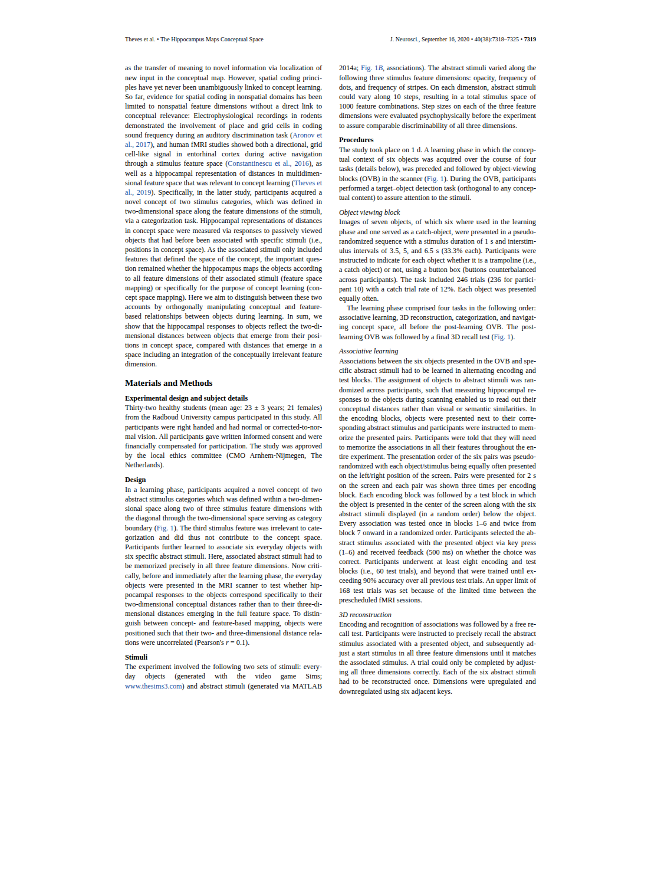Theves et al. • The Hippocampus Maps Conceptual Space
J. Neurosci., September 16, 2020 • 40(38):7318–7325 • 7319
as the transfer of meaning to novel information via localization of new input in the conceptual map. However, spatial coding principles have yet never been unambiguously linked to concept learning. So far, evidence for spatial coding in nonspatial domains has been limited to nonspatial feature dimensions without a direct link to conceptual relevance: Electrophysiological recordings in rodents demonstrated the involvement of place and grid cells in coding sound frequency during an auditory discrimination task (Aronov et al., 2017), and human fMRI studies showed both a directional, grid cell-like signal in entorhinal cortex during active navigation through a stimulus feature space (Constantinescu et al., 2016), as well as a hippocampal representation of distances in multidimensional feature space that was relevant to concept learning (Theves et al., 2019). Specifically, in the latter study, participants acquired a novel concept of two stimulus categories, which was defined in two-dimensional space along the feature dimensions of the stimuli, via a categorization task. Hippocampal representations of distances in concept space were measured via responses to passively viewed objects that had before been associated with specific stimuli (i.e., positions in concept space). As the associated stimuli only included features that defined the space of the concept, the important question remained whether the hippocampus maps the objects according to all feature dimensions of their associated stimuli (feature space mapping) or specifically for the purpose of concept learning (concept space mapping). Here we aim to distinguish between these two accounts by orthogonally manipulating conceptual and feature-based relationships between objects during learning. In sum, we show that the hippocampal responses to objects reflect the two-dimensional distances between objects that emerge from their positions in concept space, compared with distances that emerge in a space including an integration of the conceptually irrelevant feature dimension.
Materials and Methods
Experimental design and subject details
Thirty-two healthy students (mean age: 23 ± 3 years; 21 females) from the Radboud University campus participated in this study. All participants were right handed and had normal or corrected-to-normal vision. All participants gave written informed consent and were financially compensated for participation. The study was approved by the local ethics committee (CMO Arnhem-Nijmegen, The Netherlands).
Design
In a learning phase, participants acquired a novel concept of two abstract stimulus categories which was defined within a two-dimensional space along two of three stimulus feature dimensions with the diagonal through the two-dimensional space serving as category boundary (Fig. 1). The third stimulus feature was irrelevant to categorization and did thus not contribute to the concept space. Participants further learned to associate six everyday objects with six specific abstract stimuli. Here, associated abstract stimuli had to be memorized precisely in all three feature dimensions. Now critically, before and immediately after the learning phase, the everyday objects were presented in the MRI scanner to test whether hippocampal responses to the objects correspond specifically to their two-dimensional conceptual distances rather than to their three-dimensional distances emerging in the full feature space. To distinguish between concept- and feature-based mapping, objects were positioned such that their two- and three-dimensional distance relations were uncorrelated (Pearson's r = 0.1).
Stimuli
The experiment involved the following two sets of stimuli: everyday objects (generated with the video game Sims; www.thesims3.com) and abstract stimuli (generated via MATLAB 2014a; Fig. 1B, associations). The abstract stimuli varied along the following three stimulus feature dimensions: opacity, frequency of dots, and frequency of stripes. On each dimension, abstract stimuli could vary along 10 steps, resulting in a total stimulus space of 1000 feature combinations. Step sizes on each of the three feature dimensions were evaluated psychophysically before the experiment to assure comparable discriminability of all three dimensions.
Procedures
The study took place on 1 d. A learning phase in which the conceptual context of six objects was acquired over the course of four tasks (details below), was preceded and followed by object-viewing blocks (OVB) in the scanner (Fig. 1). During the OVB, participants performed a target–object detection task (orthogonal to any conceptual content) to assure attention to the stimuli.
Object viewing block
Images of seven objects, of which six where used in the learning phase and one served as a catch-object, were presented in a pseudorandomized sequence with a stimulus duration of 1 s and interstimulus intervals of 3.5, 5, and 6.5 s (33.3% each). Participants were instructed to indicate for each object whether it is a trampoline (i.e., a catch object) or not, using a button box (buttons counterbalanced across participants). The task included 246 trials (236 for participant 10) with a catch trial rate of 12%. Each object was presented equally often.
The learning phase comprised four tasks in the following order: associative learning, 3D reconstruction, categorization, and navigating concept space, all before the post-learning OVB. The post-learning OVB was followed by a final 3D recall test (Fig. 1).
Associative learning
Associations between the six objects presented in the OVB and specific abstract stimuli had to be learned in alternating encoding and test blocks. The assignment of objects to abstract stimuli was randomized across participants, such that measuring hippocampal responses to the objects during scanning enabled us to read out their conceptual distances rather than visual or semantic similarities. In the encoding blocks, objects were presented next to their corresponding abstract stimulus and participants were instructed to memorize the presented pairs. Participants were told that they will need to memorize the associations in all their features throughout the entire experiment. The presentation order of the six pairs was pseudorandomized with each object/stimulus being equally often presented on the left/right position of the screen. Pairs were presented for 2 s on the screen and each pair was shown three times per encoding block. Each encoding block was followed by a test block in which the object is presented in the center of the screen along with the six abstract stimuli displayed (in a random order) below the object. Every association was tested once in blocks 1–6 and twice from block 7 onward in a randomized order. Participants selected the abstract stimulus associated with the presented object via key press (1–6) and received feedback (500 ms) on whether the choice was correct. Participants underwent at least eight encoding and test blocks (i.e., 60 test trials), and beyond that were trained until exceeding 90% accuracy over all previous test trials. An upper limit of 168 test trials was set because of the limited time between the prescheduled fMRI sessions.
3D reconstruction
Encoding and recognition of associations was followed by a free recall test. Participants were instructed to precisely recall the abstract stimulus associated with a presented object, and subsequently adjust a start stimulus in all three feature dimensions until it matches the associated stimulus. A trial could only be completed by adjusting all three dimensions correctly. Each of the six abstract stimuli had to be reconstructed once. Dimensions were upregulated and downregulated using six adjacent keys.